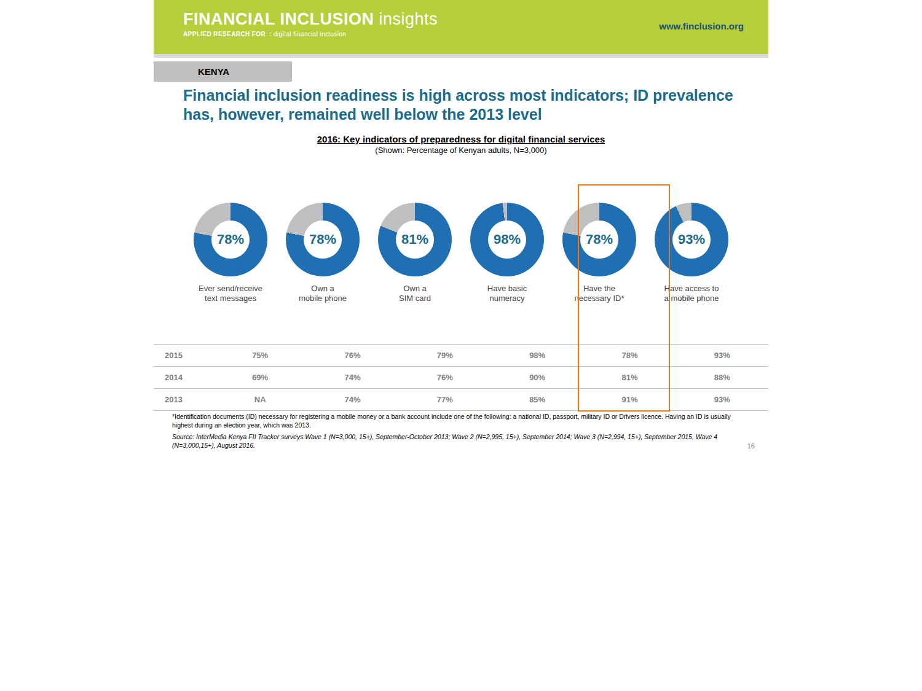FINANCIAL INCLUSION insights
APPLIED RESEARCH FOR : digital financial inclusion
www.finclusion.org
KENYA
Financial inclusion readiness is high across most indicators; ID prevalence has, however, remained well below the 2013 level
2016: Key indicators of preparedness for digital financial services
(Shown: Percentage of Kenyan adults, N=3,000)
78%
Ever send/receive
text messages
78%
Own a
mobile phone
81%
Own a
SIM card
98%
Have basic
numeracy
78%
Have the
necessary ID*
93%
Have access to
a mobile phone
| 2015 | 75% | 76% | 79% | 98% | 78% | 93% |
| 2014 | 69% | 74% | 76% | 90% | 81% | 88% |
| 2013 | NA | 74% | 77% | 85% | 91% | 93% |
*Identification documents (ID) necessary for registering a mobile money or a bank account include one of the following: a national ID, passport, military ID or Drivers licence. Having an ID is usually highest during an election year, which was 2013.
Source: InterMedia Kenya FII Tracker surveys Wave 1 (N=3,000, 15+), September-October 2013; Wave 2 (N=2,995, 15+), September 2014; Wave 3 (N=2,994, 15+), September 2015, Wave 4 (N=3,000,15+), August 2016.
16